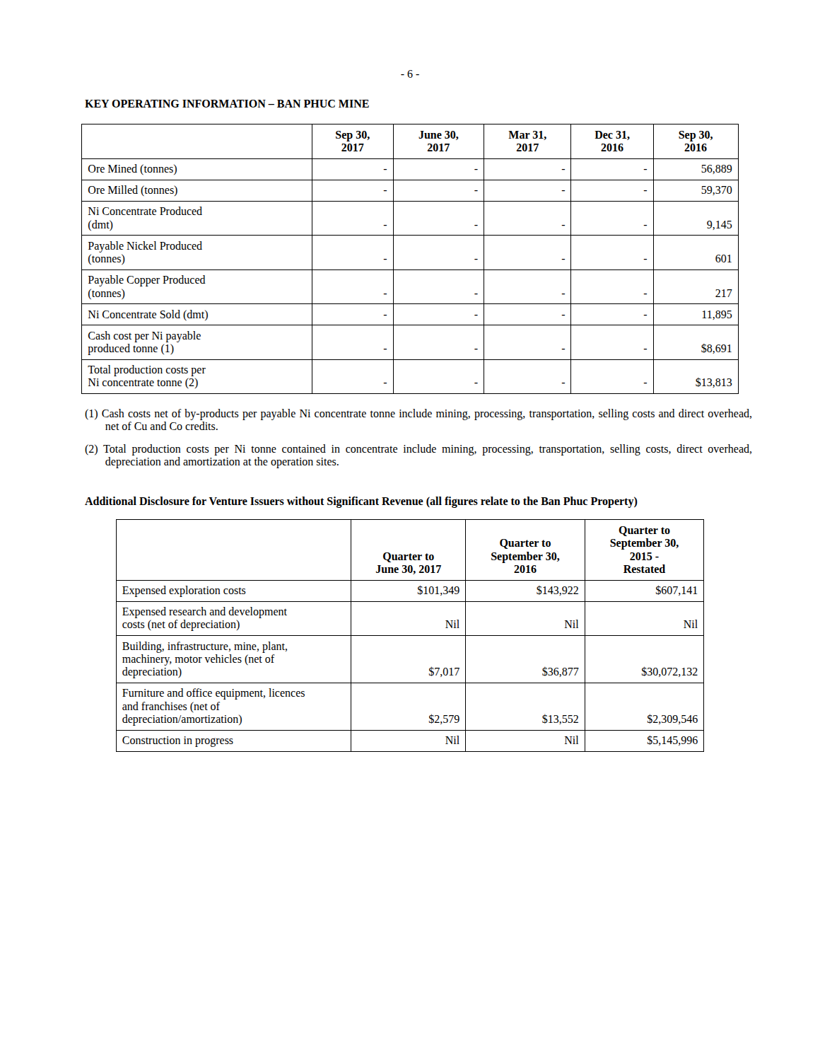- 6 -
KEY OPERATING INFORMATION – BAN PHUC MINE
| | Sep 30, 2017 | June 30, 2017 | Mar 31, 2017 | Dec 31, 2016 | Sep 30, 2016 |
| --- | --- | --- | --- | --- | --- |
| Ore Mined (tonnes) | - | - | - | - | 56,889 |
| Ore Milled (tonnes) | - | - | - | - | 59,370 |
| Ni Concentrate Produced (dmt) | - | - | - | - | 9,145 |
| Payable Nickel Produced (tonnes) | - | - | - | - | 601 |
| Payable Copper Produced (tonnes) | - | - | - | - | 217 |
| Ni Concentrate Sold (dmt) | - | - | - | - | 11,895 |
| Cash cost per Ni payable produced tonne (1) | - | - | - | - | $8,691 |
| Total production costs per Ni concentrate tonne (2) | - | - | - | - | $13,813 |
(1) Cash costs net of by-products per payable Ni concentrate tonne include mining, processing, transportation, selling costs and direct overhead, net of Cu and Co credits.
(2) Total production costs per Ni tonne contained in concentrate include mining, processing, transportation, selling costs, direct overhead, depreciation and amortization at the operation sites.
Additional Disclosure for Venture Issuers without Significant Revenue (all figures relate to the Ban Phuc Property)
| | Quarter to June 30, 2017 | Quarter to September 30, 2016 | Quarter to September 30, 2015 - Restated |
| --- | --- | --- | --- |
| Expensed exploration costs | $101,349 | $143,922 | $607,141 |
| Expensed research and development costs (net of depreciation) | Nil | Nil | Nil |
| Building, infrastructure, mine, plant, machinery, motor vehicles (net of depreciation) | $7,017 | $36,877 | $30,072,132 |
| Furniture and office equipment, licences and franchises (net of depreciation/amortization) | $2,579 | $13,552 | $2,309,546 |
| Construction in progress | Nil | Nil | $5,145,996 |